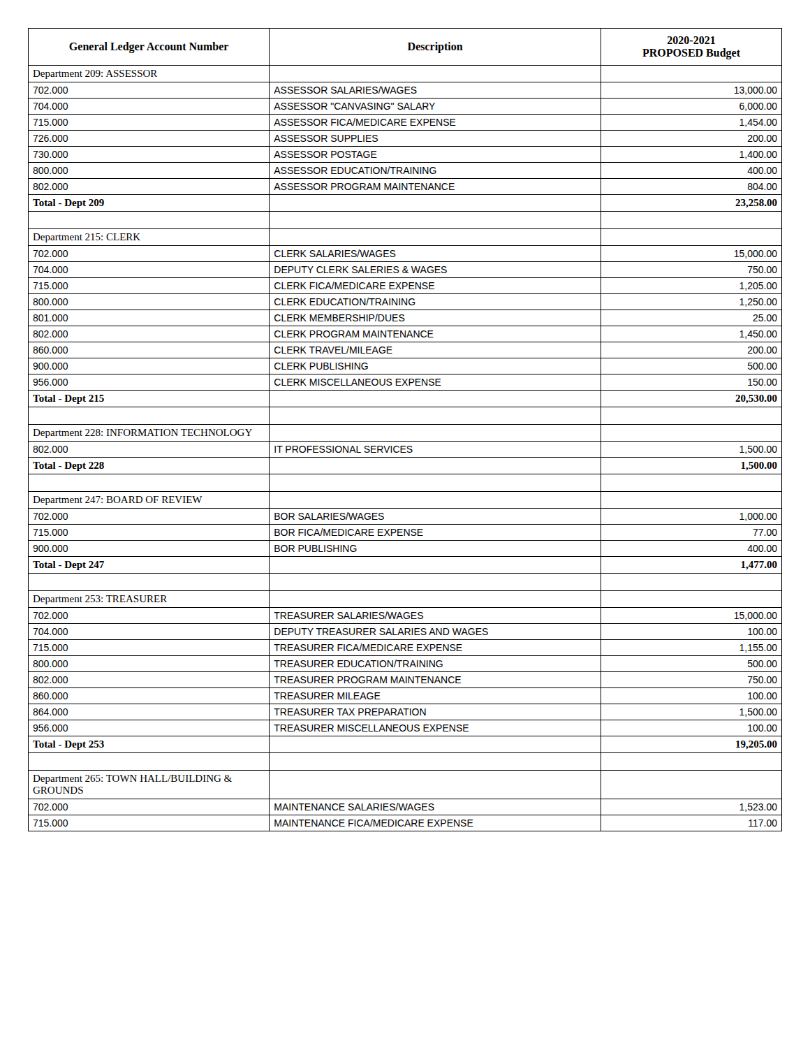| General Ledger Account Number | Description | 2020-2021 PROPOSED Budget |
| --- | --- | --- |
| Department 209: ASSESSOR | | |
| 702.000 | ASSESSOR SALARIES/WAGES | 13,000.00 |
| 704.000 | ASSESSOR "CANVASING" SALARY | 6,000.00 |
| 715.000 | ASSESSOR FICA/MEDICARE EXPENSE | 1,454.00 |
| 726.000 | ASSESSOR SUPPLIES | 200.00 |
| 730.000 | ASSESSOR POSTAGE | 1,400.00 |
| 800.000 | ASSESSOR EDUCATION/TRAINING | 400.00 |
| 802.000 | ASSESSOR PROGRAM MAINTENANCE | 804.00 |
| Total - Dept 209 | | 23,258.00 |
| Department 215: CLERK | | |
| 702.000 | CLERK SALARIES/WAGES | 15,000.00 |
| 704.000 | DEPUTY CLERK SALERIES & WAGES | 750.00 |
| 715.000 | CLERK FICA/MEDICARE EXPENSE | 1,205.00 |
| 800.000 | CLERK EDUCATION/TRAINING | 1,250.00 |
| 801.000 | CLERK MEMBERSHIP/DUES | 25.00 |
| 802.000 | CLERK PROGRAM MAINTENANCE | 1,450.00 |
| 860.000 | CLERK TRAVEL/MILEAGE | 200.00 |
| 900.000 | CLERK PUBLISHING | 500.00 |
| 956.000 | CLERK MISCELLANEOUS EXPENSE | 150.00 |
| Total - Dept 215 | | 20,530.00 |
| Department 228: INFORMATION TECHNOLOGY | | |
| 802.000 | IT PROFESSIONAL SERVICES | 1,500.00 |
| Total - Dept 228 | | 1,500.00 |
| Department 247: BOARD OF REVIEW | | |
| 702.000 | BOR SALARIES/WAGES | 1,000.00 |
| 715.000 | BOR FICA/MEDICARE EXPENSE | 77.00 |
| 900.000 | BOR PUBLISHING | 400.00 |
| Total - Dept 247 | | 1,477.00 |
| Department 253: TREASURER | | |
| 702.000 | TREASURER SALARIES/WAGES | 15,000.00 |
| 704.000 | DEPUTY TREASURER SALARIES AND WAGES | 100.00 |
| 715.000 | TREASURER FICA/MEDICARE EXPENSE | 1,155.00 |
| 800.000 | TREASURER EDUCATION/TRAINING | 500.00 |
| 802.000 | TREASURER PROGRAM MAINTENANCE | 750.00 |
| 860.000 | TREASURER MILEAGE | 100.00 |
| 864.000 | TREASURER TAX PREPARATION | 1,500.00 |
| 956.000 | TREASURER MISCELLANEOUS EXPENSE | 100.00 |
| Total - Dept 253 | | 19,205.00 |
| Department 265: TOWN HALL/BUILDING & GROUNDS | | |
| 702.000 | MAINTENANCE SALARIES/WAGES | 1,523.00 |
| 715.000 | MAINTENANCE FICA/MEDICARE EXPENSE | 117.00 |